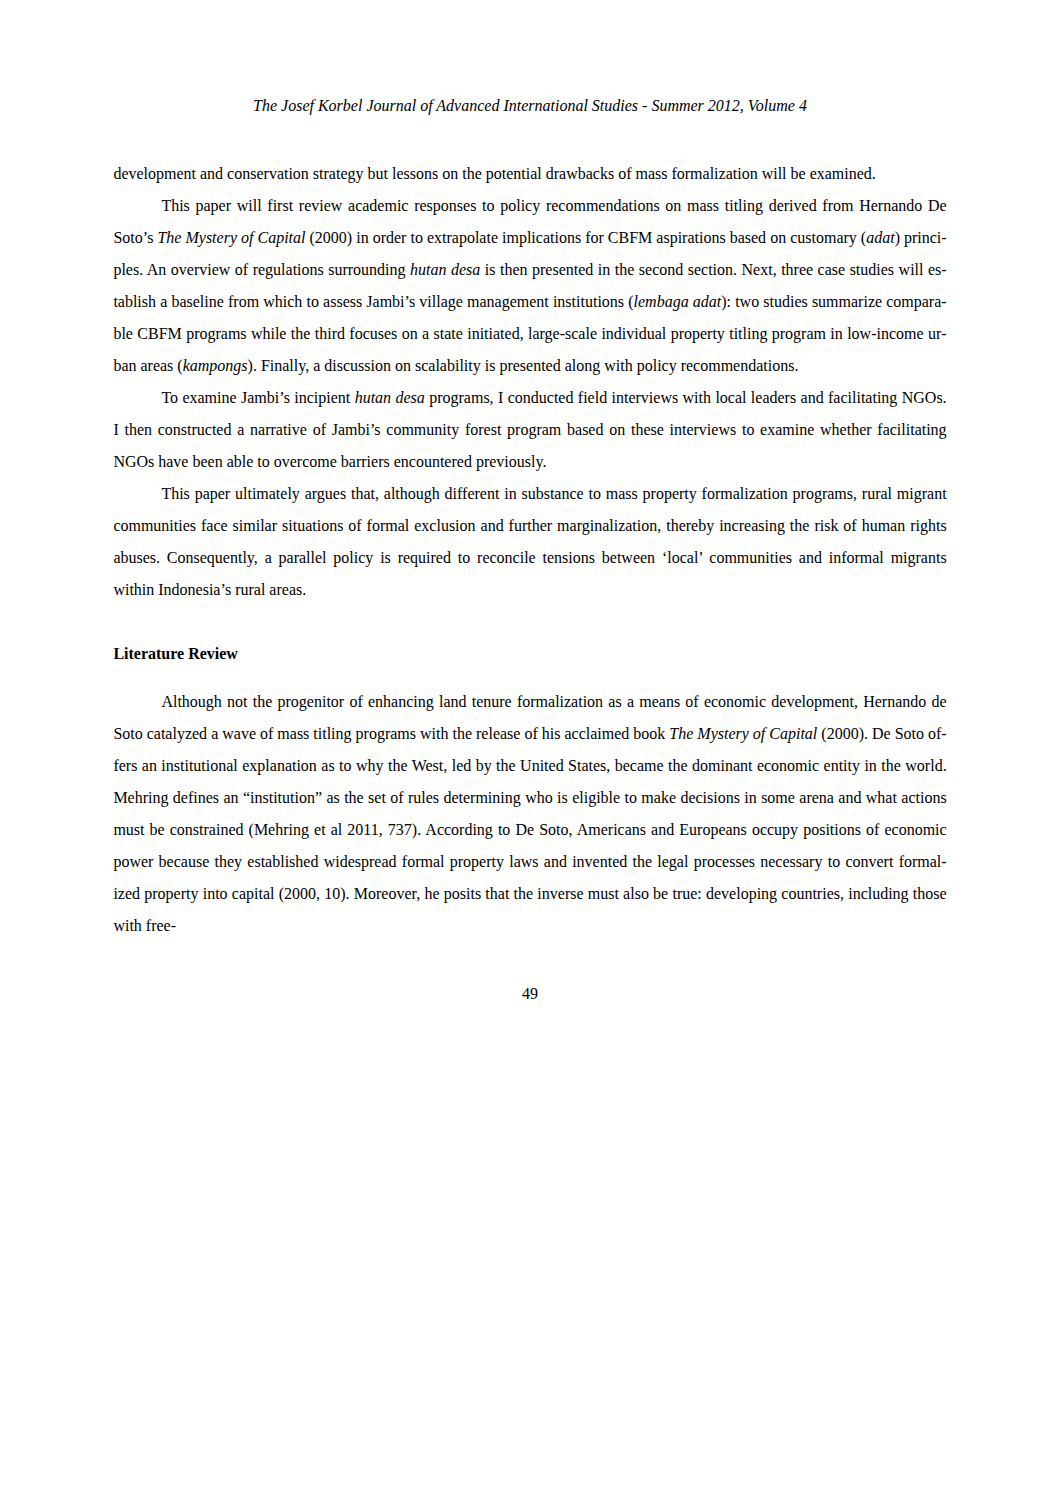The Josef Korbel Journal of Advanced International Studies - Summer 2012, Volume 4
development and conservation strategy but lessons on the potential drawbacks of mass formalization will be examined.
This paper will first review academic responses to policy recommendations on mass titling derived from Hernando De Soto’s The Mystery of Capital (2000) in order to extrapolate implications for CBFM aspirations based on customary (adat) principles. An overview of regulations surrounding hutan desa is then presented in the second section. Next, three case studies will establish a baseline from which to assess Jambi’s village management institutions (lembaga adat): two studies summarize comparable CBFM programs while the third focuses on a state initiated, large-scale individual property titling program in low-income urban areas (kampongs). Finally, a discussion on scalability is presented along with policy recommendations.
To examine Jambi’s incipient hutan desa programs, I conducted field interviews with local leaders and facilitating NGOs. I then constructed a narrative of Jambi’s community forest program based on these interviews to examine whether facilitating NGOs have been able to overcome barriers encountered previously.
This paper ultimately argues that, although different in substance to mass property formalization programs, rural migrant communities face similar situations of formal exclusion and further marginalization, thereby increasing the risk of human rights abuses. Consequently, a parallel policy is required to reconcile tensions between ‘local’ communities and informal migrants within Indonesia’s rural areas.
Literature Review
Although not the progenitor of enhancing land tenure formalization as a means of economic development, Hernando de Soto catalyzed a wave of mass titling programs with the release of his acclaimed book The Mystery of Capital (2000). De Soto offers an institutional explanation as to why the West, led by the United States, became the dominant economic entity in the world. Mehring defines an “institution” as the set of rules determining who is eligible to make decisions in some arena and what actions must be constrained (Mehring et al 2011, 737). According to De Soto, Americans and Europeans occupy positions of economic power because they established widespread formal property laws and invented the legal processes necessary to convert formalized property into capital (2000, 10). Moreover, he posits that the inverse must also be true: developing countries, including those with free-
49